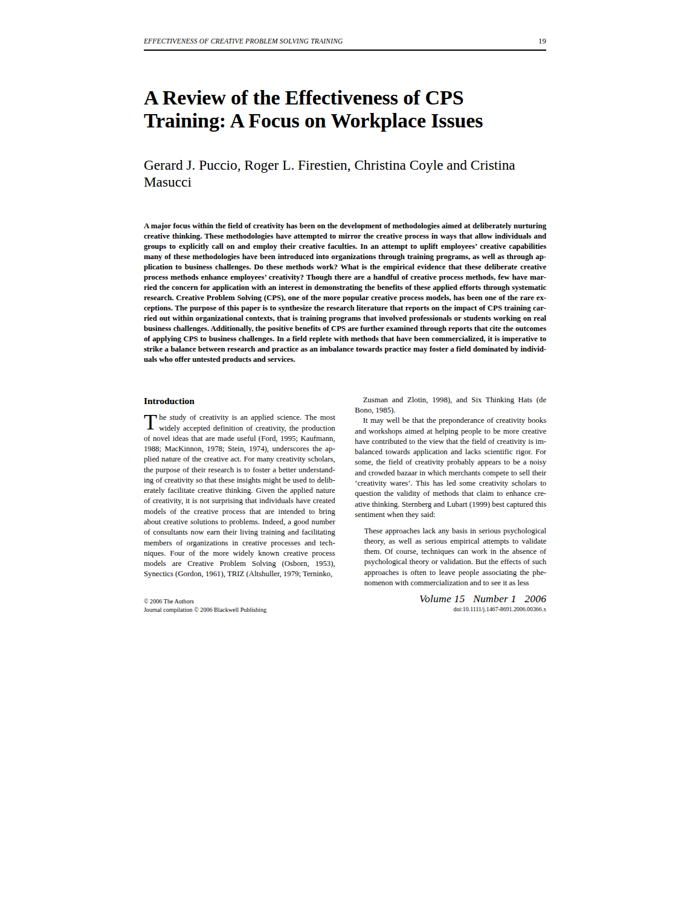Effectiveness of Creative Problem Solving Training 19
A Review of the Effectiveness of CPS Training: A Focus on Workplace Issues
Gerard J. Puccio, Roger L. Firestien, Christina Coyle and Cristina Masucci
A major focus within the field of creativity has been on the development of methodologies aimed at deliberately nurturing creative thinking. These methodologies have attempted to mirror the creative process in ways that allow individuals and groups to explicitly call on and employ their creative faculties. In an attempt to uplift employees’ creative capabilities many of these methodologies have been introduced into organizations through training programs, as well as through application to business challenges. Do these methods work? What is the empirical evidence that these deliberate creative process methods enhance employees’ creativity? Though there are a handful of creative process methods, few have married the concern for application with an interest in demonstrating the benefits of these applied efforts through systematic research. Creative Problem Solving (CPS), one of the more popular creative process models, has been one of the rare exceptions. The purpose of this paper is to synthesize the research literature that reports on the impact of CPS training carried out within organizational contexts, that is training programs that involved professionals or students working on real business challenges. Additionally, the positive benefits of CPS are further examined through reports that cite the outcomes of applying CPS to business challenges. In a field replete with methods that have been commercialized, it is imperative to strike a balance between research and practice as an imbalance towards practice may foster a field dominated by individuals who offer untested products and services.
Introduction
The study of creativity is an applied science. The most widely accepted definition of creativity, the production of novel ideas that are made useful (Ford, 1995; Kaufmann, 1988; MacKinnon, 1978; Stein, 1974), underscores the applied nature of the creative act. For many creativity scholars, the purpose of their research is to foster a better understanding of creativity so that these insights might be used to deliberately facilitate creative thinking. Given the applied nature of creativity, it is not surprising that individuals have created models of the creative process that are intended to bring about creative solutions to problems. Indeed, a good number of consultants now earn their living training and facilitating members of organizations in creative processes and techniques. Four of the more widely known creative process models are Creative Problem Solving (Osborn, 1953), Synectics (Gordon, 1961), TRIZ (Altshuller, 1979; Terninko,
Zusman and Zlotin, 1998), and Six Thinking Hats (de Bono, 1985).
It may well be that the preponderance of creativity books and workshops aimed at helping people to be more creative have contributed to the view that the field of creativity is imbalanced towards application and lacks scientific rigor. For some, the field of creativity probably appears to be a noisy and crowded bazaar in which merchants compete to sell their ‘creativity wares’. This has led some creativity scholars to question the validity of methods that claim to enhance creative thinking. Sternberg and Lubart (1999) best captured this sentiment when they said:
These approaches lack any basis in serious psychological theory, as well as serious empirical attempts to validate them. Of course, techniques can work in the absence of psychological theory or validation. But the effects of such approaches is often to leave people associating the phenomenon with commercialization and to see it as less
© 2006 The Authors
Journal compilation © 2006 Blackwell Publishing
Volume 15 Number 1 2006
doi:10.1111/j.1467-8691.2006.00366.x